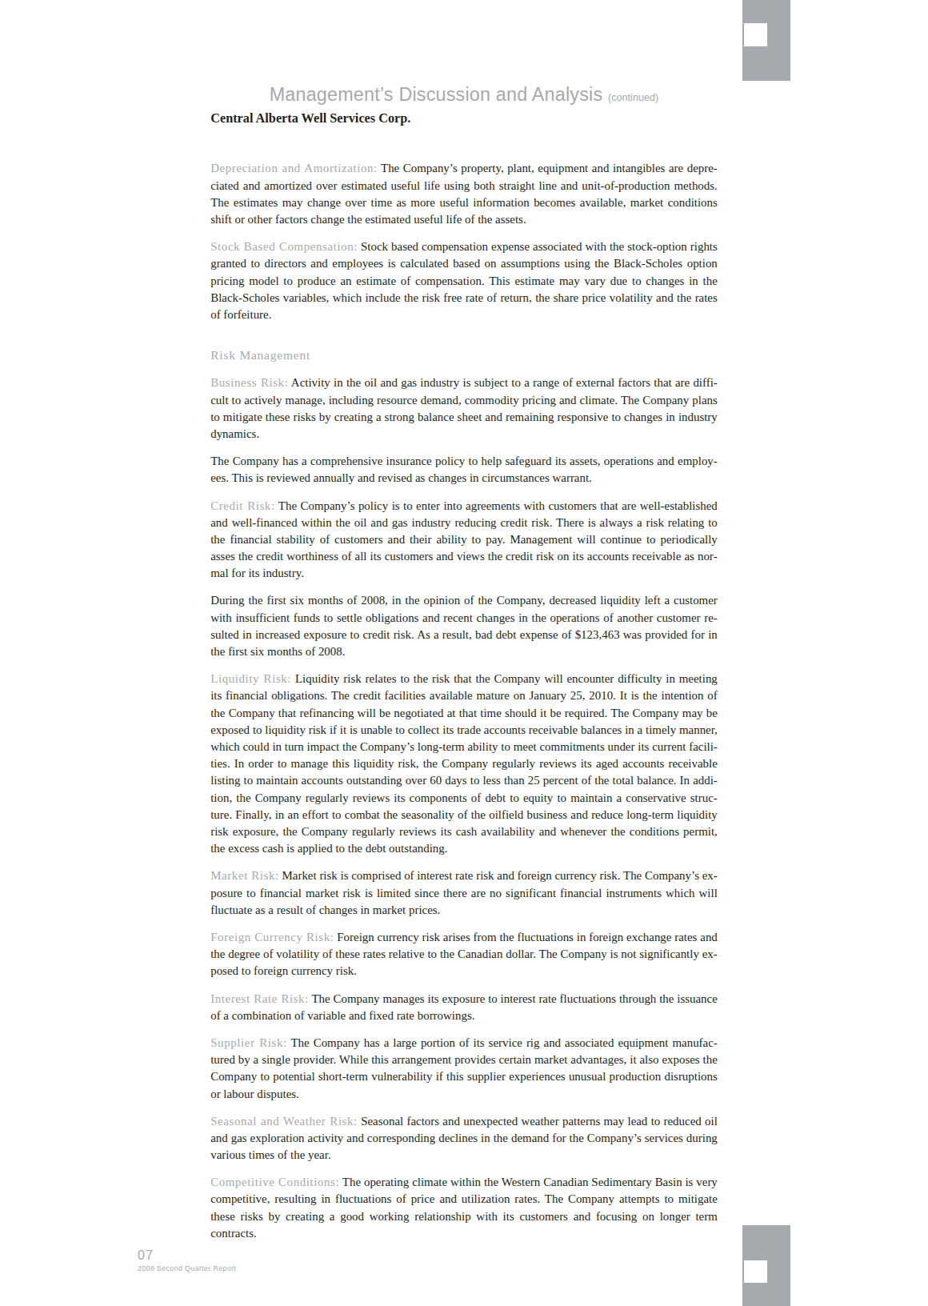Management’s Discussion and Analysis (continued)
Central Alberta Well Services Corp.
Depreciation and Amortization: The Company’s property, plant, equipment and intangibles are depreciated and amortized over estimated useful life using both straight line and unit-of-production methods. The estimates may change over time as more useful information becomes available, market conditions shift or other factors change the estimated useful life of the assets.
Stock Based Compensation: Stock based compensation expense associated with the stock-option rights granted to directors and employees is calculated based on assumptions using the Black-Scholes option pricing model to produce an estimate of compensation. This estimate may vary due to changes in the Black-Scholes variables, which include the risk free rate of return, the share price volatility and the rates of forfeiture.
Risk Management
Business Risk: Activity in the oil and gas industry is subject to a range of external factors that are difficult to actively manage, including resource demand, commodity pricing and climate. The Company plans to mitigate these risks by creating a strong balance sheet and remaining responsive to changes in industry dynamics.
The Company has a comprehensive insurance policy to help safeguard its assets, operations and employees. This is reviewed annually and revised as changes in circumstances warrant.
Credit Risk: The Company’s policy is to enter into agreements with customers that are well-established and well-financed within the oil and gas industry reducing credit risk. There is always a risk relating to the financial stability of customers and their ability to pay. Management will continue to periodically asses the credit worthiness of all its customers and views the credit risk on its accounts receivable as normal for its industry.
During the first six months of 2008, in the opinion of the Company, decreased liquidity left a customer with insufficient funds to settle obligations and recent changes in the operations of another customer resulted in increased exposure to credit risk. As a result, bad debt expense of $123,463 was provided for in the first six months of 2008.
Liquidity Risk: Liquidity risk relates to the risk that the Company will encounter difficulty in meeting its financial obligations. The credit facilities available mature on January 25, 2010. It is the intention of the Company that refinancing will be negotiated at that time should it be required. The Company may be exposed to liquidity risk if it is unable to collect its trade accounts receivable balances in a timely manner, which could in turn impact the Company’s long-term ability to meet commitments under its current facilities. In order to manage this liquidity risk, the Company regularly reviews its aged accounts receivable listing to maintain accounts outstanding over 60 days to less than 25 percent of the total balance. In addition, the Company regularly reviews its components of debt to equity to maintain a conservative structure. Finally, in an effort to combat the seasonality of the oilfield business and reduce long-term liquidity risk exposure, the Company regularly reviews its cash availability and whenever the conditions permit, the excess cash is applied to the debt outstanding.
Market Risk: Market risk is comprised of interest rate risk and foreign currency risk. The Company’s exposure to financial market risk is limited since there are no significant financial instruments which will fluctuate as a result of changes in market prices.
Foreign Currency Risk: Foreign currency risk arises from the fluctuations in foreign exchange rates and the degree of volatility of these rates relative to the Canadian dollar. The Company is not significantly exposed to foreign currency risk.
Interest Rate Risk: The Company manages its exposure to interest rate fluctuations through the issuance of a combination of variable and fixed rate borrowings.
Supplier Risk: The Company has a large portion of its service rig and associated equipment manufactured by a single provider. While this arrangement provides certain market advantages, it also exposes the Company to potential short-term vulnerability if this supplier experiences unusual production disruptions or labour disputes.
Seasonal and Weather Risk: Seasonal factors and unexpected weather patterns may lead to reduced oil and gas exploration activity and corresponding declines in the demand for the Company’s services during various times of the year.
Competitive Conditions: The operating climate within the Western Canadian Sedimentary Basin is very competitive, resulting in fluctuations of price and utilization rates. The Company attempts to mitigate these risks by creating a good working relationship with its customers and focusing on longer term contracts.
07
2008 Second Quarter Report